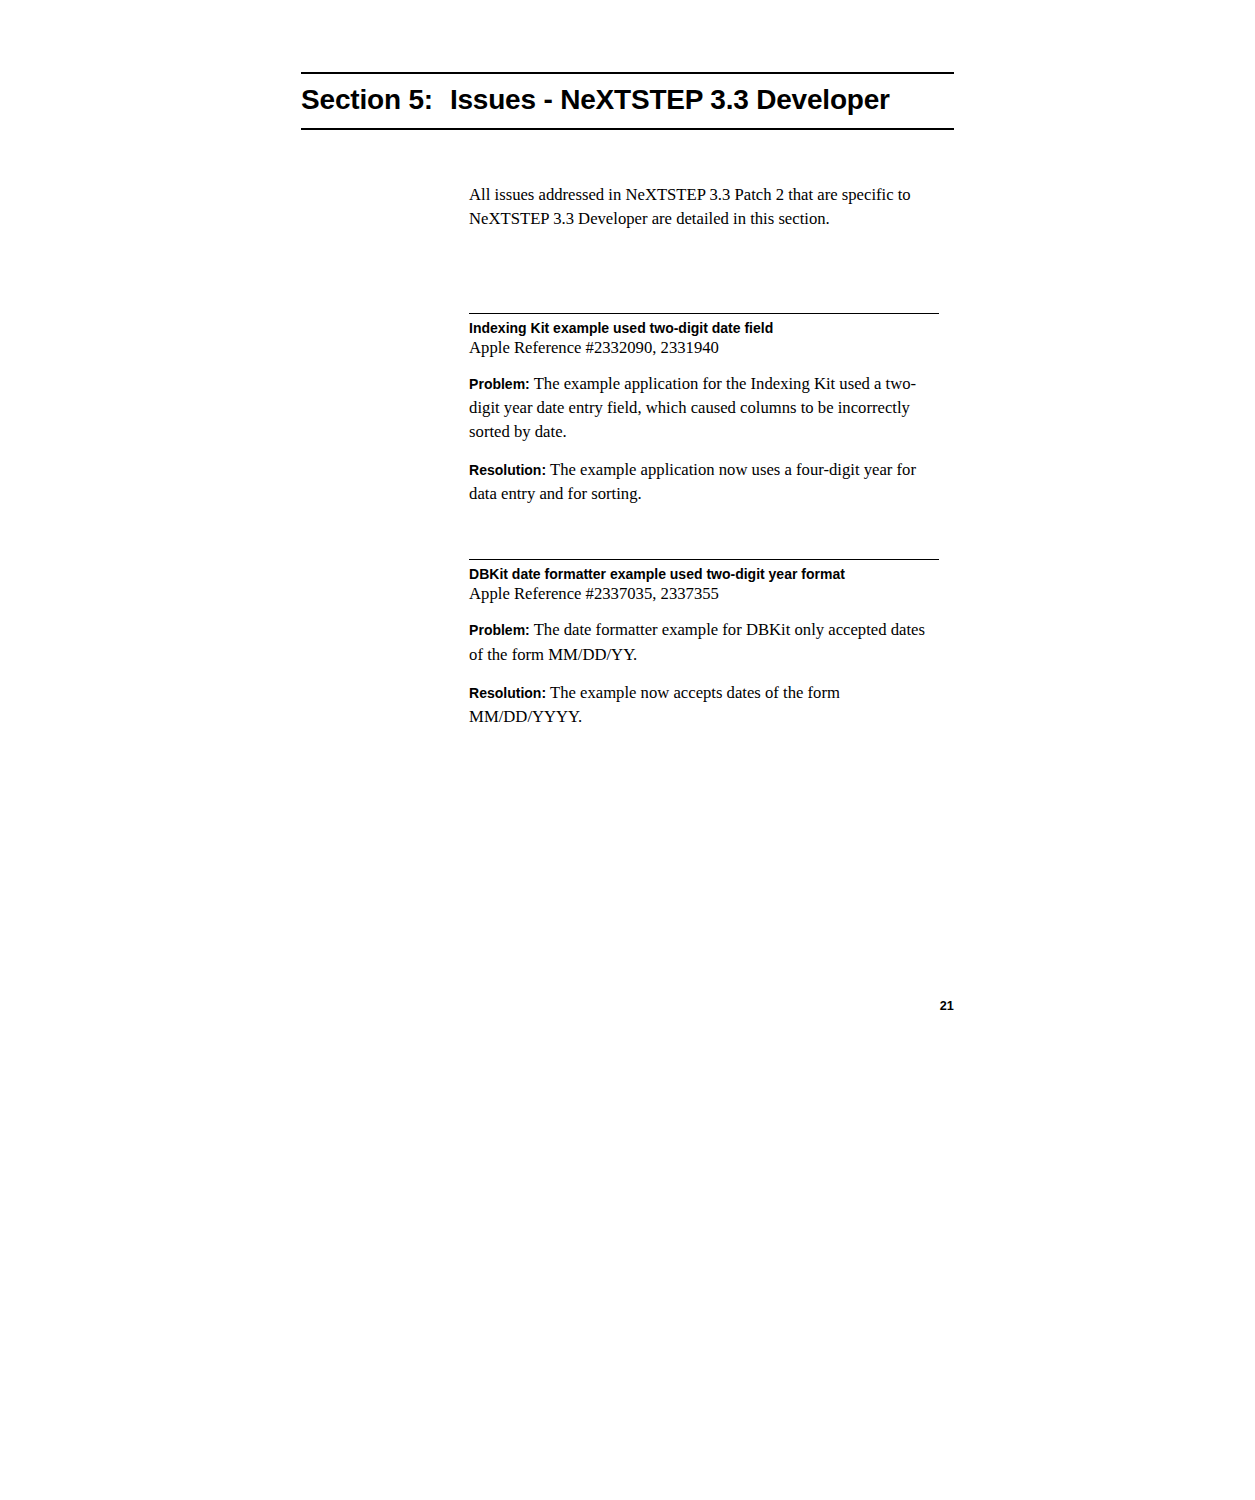Section 5: Issues - NeXTSTEP 3.3 Developer
All issues addressed in NeXTSTEP 3.3 Patch 2 that are specific to NeXTSTEP 3.3 Developer are detailed in this section.
Indexing Kit example used two-digit date field
Apple Reference #2332090, 2331940
Problem: The example application for the Indexing Kit used a two-digit year date entry field, which caused columns to be incorrectly sorted by date.
Resolution: The example application now uses a four-digit year for data entry and for sorting.
DBKit date formatter example used two-digit year format
Apple Reference #2337035, 2337355
Problem: The date formatter example for DBKit only accepted dates of the form MM/DD/YY.
Resolution: The example now accepts dates of the form MM/DD/YYYY.
21